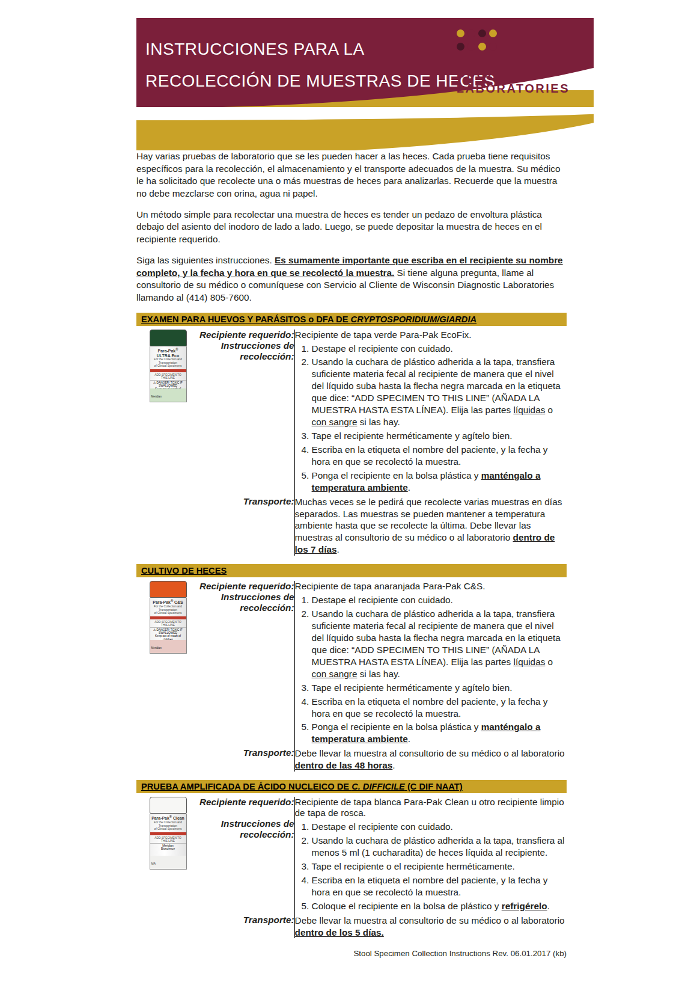INSTRUCCIONES PARA LA
RECOLECCIÓN DE MUESTRAS DE HECES
WISCONSIN
DIAGNOSTIC
LABORATORIES
Hay varias pruebas de laboratorio que se les pueden hacer a las heces. Cada prueba tiene requisitos específicos para la recolección, el almacenamiento y el transporte adecuados de la muestra. Su médico le ha solicitado que recolecte una o más muestras de heces para analizarlas. Recuerde que la muestra no debe mezclarse con orina, agua ni papel.
Un método simple para recolectar una muestra de heces es tender un pedazo de envoltura plástica debajo del asiento del inodoro de lado a lado. Luego, se puede depositar la muestra de heces en el recipiente requerido.
Siga las siguientes instrucciones. Es sumamente importante que escriba en el recipiente su nombre completo, y la fecha y hora en que se recolectó la muestra. Si tiene alguna pregunta, llame al consultorio de su médico o comuníquese con Servicio al Cliente de Wisconsin Diagnostic Laboratories llamando al (414) 805-7600.
EXAMEN PARA HUEVOS Y PARÁSITOS o DFA DE CRYPTOSPORIDIUM/GIARDIA
| Para-Pak ® ULTRA Eco For the Collection and Transportation of Clinical Specimens ADD SPECIMEN TO THIS LINE ⚠ DANGER! TOXIC IF SWALLOWED Keep out of reach of children Meridian | Recipiente requerido: | Recipiente de tapa verde Para-Pak EcoFix. |
| Instrucciones de recolección: | Destape el recipiente con cuidado. Usando la cuchara de plástico adherida a la tapa, transfiera suficiente materia fecal al recipiente de manera que el nivel del líquido suba hasta la flecha negra marcada en la etiqueta que dice: “ADD SPECIMEN TO THIS LINE” (AÑADA LA MUESTRA HASTA ESTA LÍNEA). Elija las partes líquidas o con sangre si las hay. Tape el recipiente herméticamente y agítelo bien. Escriba en la etiqueta el nombre del paciente, y la fecha y hora en que se recolectó la muestra. Ponga el recipiente en la bolsa plástica y manténgalo a temperatura ambiente . |
| Transporte: | Muchas veces se le pedirá que recolecte varias muestras en días separados. Las muestras se pueden mantener a temperatura ambiente hasta que se recolecte la última. Debe llevar las muestras al consultorio de su médico o al laboratorio dentro de los 7 días . |
CULTIVO DE HECES
| Para-Pak ® C&S For the Collection and Transportation of Clinical Specimens ADD SPECIMEN TO THIS LINE ⚠ DANGER! TOXIC IF SWALLOWED Keep out of reach of children Meridian | Recipiente requerido: | Recipiente de tapa anaranjada Para-Pak C&S. |
| Instrucciones de recolección: | Destape el recipiente con cuidado. Usando la cuchara de plástico adherida a la tapa, transfiera suficiente materia fecal al recipiente de manera que el nivel del líquido suba hasta la flecha negra marcada en la etiqueta que dice: “ADD SPECIMEN TO THIS LINE” (AÑADA LA MUESTRA HASTA ESTA LÍNEA). Elija las partes líquidas o con sangre si las hay. Tape el recipiente herméticamente y agítelo bien. Escriba en la etiqueta el nombre del paciente, y la fecha y hora en que se recolectó la muestra. Ponga el recipiente en la bolsa plástica y manténgalo a temperatura ambiente . |
| Transporte: | Debe llevar la muestra al consultorio de su médico o al laboratorio dentro de las 48 horas . |
PRUEBA AMPLIFICADA DE ÁCIDO NUCLEICO DE C. DIFFICILE (C DIF NAAT)
| Para-Pak ® Clean For the Collection and Transportation of Clinical Specimens ADD SPECIMEN TO THIS LINE Meridian Bioscience N/A | Recipiente requerido: | Recipiente de tapa blanca Para-Pak Clean u otro recipiente limpio de tapa de rosca. |
| Instrucciones de recolección: | Destape el recipiente con cuidado. Usando la cuchara de plástico adherida a la tapa, transfiera al menos 5 ml (1 cucharadita) de heces líquida al recipiente. Tape el recipiente o el recipiente herméticamente. Escriba en la etiqueta el nombre del paciente, y la fecha y hora en que se recolectó la muestra. Coloque el recipiente en la bolsa de plástico y refrigérelo . |
| Transporte: | Debe llevar la muestra al consultorio de su médico o al laboratorio dentro de los 5 días. |
Stool Specimen Collection Instructions Rev. 06.01.2017 (kb)